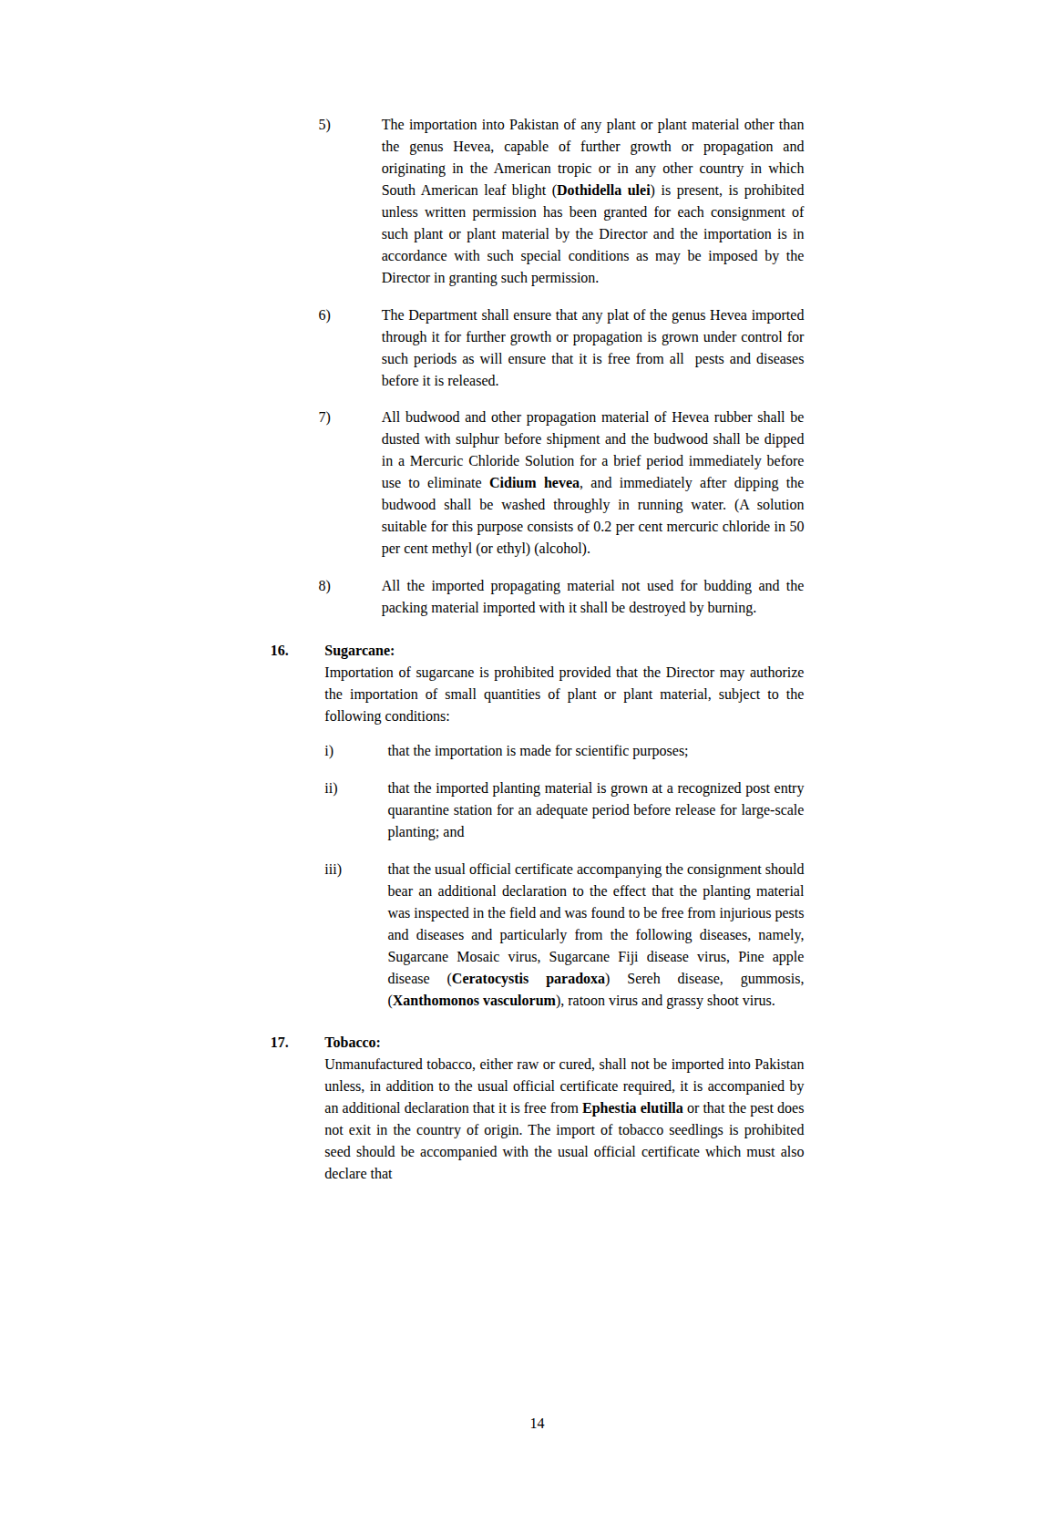5)
The importation into Pakistan of any plant or plant material other than the genus Hevea, capable of further growth or propagation and originating in the American tropic or in any other country in which South American leaf blight (Dothidella ulei) is present, is prohibited unless written permission has been granted for each consignment of such plant or plant material by the Director and the importation is in accordance with such special conditions as may be imposed by the Director in granting such permission.
6)
The Department shall ensure that any plat of the genus Hevea imported through it for further growth or propagation is grown under control for such periods as will ensure that it is free from all pests and diseases before it is released.
7)
All budwood and other propagation material of Hevea rubber shall be dusted with sulphur before shipment and the budwood shall be dipped in a Mercuric Chloride Solution for a brief period immediately before use to eliminate Cidium hevea, and immediately after dipping the budwood shall be washed throughly in running water. (A solution suitable for this purpose consists of 0.2 per cent mercuric chloride in 50 per cent methyl (or ethyl) (alcohol).
8)
All the imported propagating material not used for budding and the packing material imported with it shall be destroyed by burning.
16.
Sugarcane: Importation of sugarcane is prohibited provided that the Director may authorize the importation of small quantities of plant or plant material, subject to the following conditions:
i)
that the importation is made for scientific purposes;
ii)
that the imported planting material is grown at a recognized post entry quarantine station for an adequate period before release for large-scale planting; and
iii)
that the usual official certificate accompanying the consignment should bear an additional declaration to the effect that the planting material was inspected in the field and was found to be free from injurious pests and diseases and particularly from the following diseases, namely, Sugarcane Mosaic virus, Sugarcane Fiji disease virus, Pine apple disease (Ceratocystis paradoxa) Sereh disease, gummosis, (Xanthomonos vasculorum), ratoon virus and grassy shoot virus.
17.
Tobacco: Unmanufactured tobacco, either raw or cured, shall not be imported into Pakistan unless, in addition to the usual official certificate required, it is accompanied by an additional declaration that it is free from Ephestia elutilla or that the pest does not exit in the country of origin. The import of tobacco seedlings is prohibited seed should be accompanied with the usual official certificate which must also declare that
14